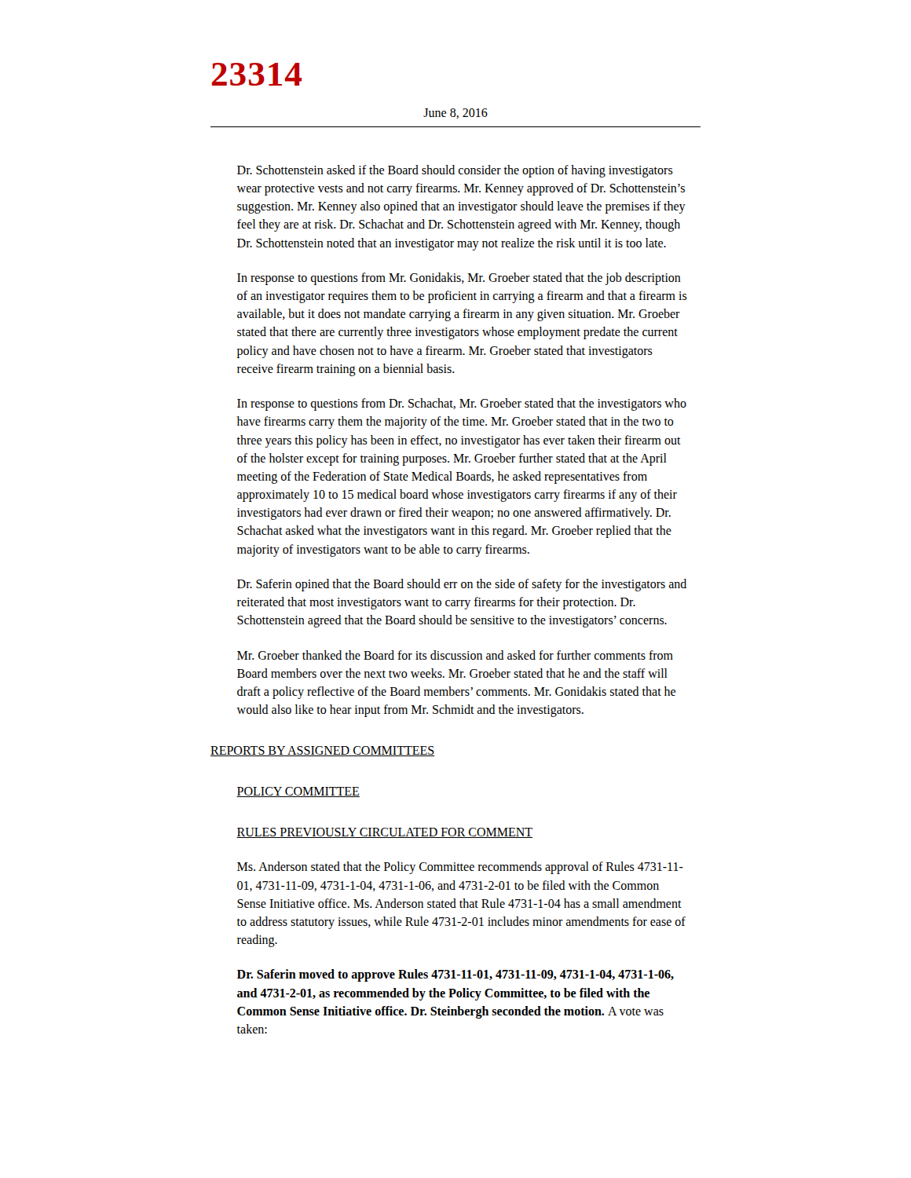23314
June 8, 2016
Dr. Schottenstein asked if the Board should consider the option of having investigators wear protective vests and not carry firearms. Mr. Kenney approved of Dr. Schottenstein’s suggestion. Mr. Kenney also opined that an investigator should leave the premises if they feel they are at risk. Dr. Schachat and Dr. Schottenstein agreed with Mr. Kenney, though Dr. Schottenstein noted that an investigator may not realize the risk until it is too late.
In response to questions from Mr. Gonidakis, Mr. Groeber stated that the job description of an investigator requires them to be proficient in carrying a firearm and that a firearm is available, but it does not mandate carrying a firearm in any given situation. Mr. Groeber stated that there are currently three investigators whose employment predate the current policy and have chosen not to have a firearm. Mr. Groeber stated that investigators receive firearm training on a biennial basis.
In response to questions from Dr. Schachat, Mr. Groeber stated that the investigators who have firearms carry them the majority of the time. Mr. Groeber stated that in the two to three years this policy has been in effect, no investigator has ever taken their firearm out of the holster except for training purposes. Mr. Groeber further stated that at the April meeting of the Federation of State Medical Boards, he asked representatives from approximately 10 to 15 medical board whose investigators carry firearms if any of their investigators had ever drawn or fired their weapon; no one answered affirmatively. Dr. Schachat asked what the investigators want in this regard. Mr. Groeber replied that the majority of investigators want to be able to carry firearms.
Dr. Saferin opined that the Board should err on the side of safety for the investigators and reiterated that most investigators want to carry firearms for their protection. Dr. Schottenstein agreed that the Board should be sensitive to the investigators’ concerns.
Mr. Groeber thanked the Board for its discussion and asked for further comments from Board members over the next two weeks. Mr. Groeber stated that he and the staff will draft a policy reflective of the Board members’ comments. Mr. Gonidakis stated that he would also like to hear input from Mr. Schmidt and the investigators.
REPORTS BY ASSIGNED COMMITTEES
POLICY COMMITTEE
RULES PREVIOUSLY CIRCULATED FOR COMMENT
Ms. Anderson stated that the Policy Committee recommends approval of Rules 4731-11-01, 4731-11-09, 4731-1-04, 4731-1-06, and 4731-2-01 to be filed with the Common Sense Initiative office. Ms. Anderson stated that Rule 4731-1-04 has a small amendment to address statutory issues, while Rule 4731-2-01 includes minor amendments for ease of reading.
Dr. Saferin moved to approve Rules 4731-11-01, 4731-11-09, 4731-1-04, 4731-1-06, and 4731-2-01, as recommended by the Policy Committee, to be filed with the Common Sense Initiative office. Dr. Steinbergh seconded the motion. A vote was taken: